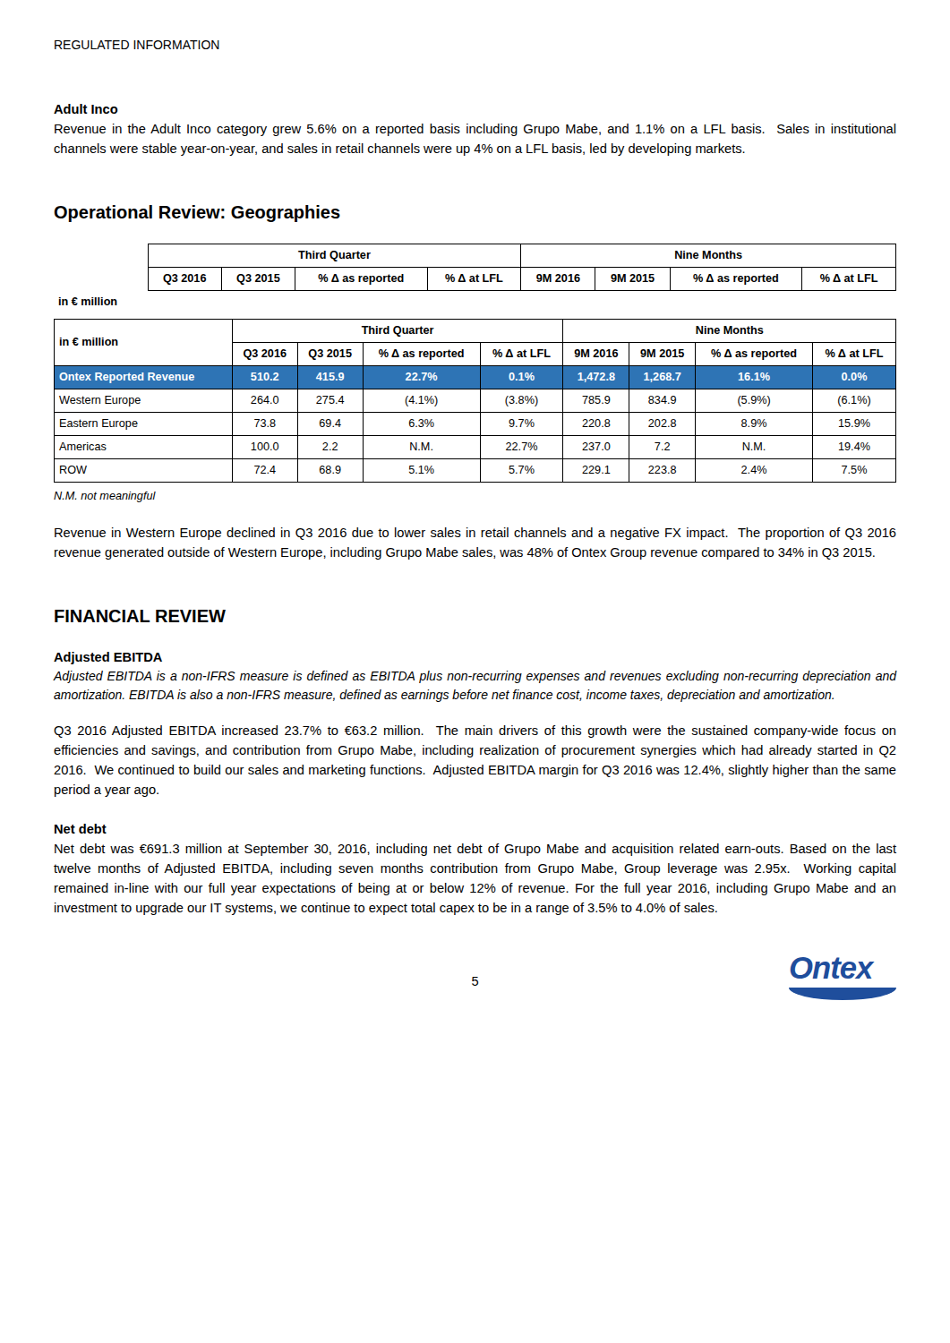REGULATED INFORMATION
Adult Inco
Revenue in the Adult Inco category grew 5.6% on a reported basis including Grupo Mabe, and 1.1% on a LFL basis. Sales in institutional channels were stable year-on-year, and sales in retail channels were up 4% on a LFL basis, led by developing markets.
Operational Review: Geographies
| | Third Quarter | Nine Months |
| --- | --- | --- |
| Q3 2016 | Q3 2015 | % Δ as reported | % Δ at LFL | 9M 2016 | 9M 2015 | % Δ as reported | % Δ at LFL |
| in € million | |
| in € million | Third Quarter | Nine Months |
| --- | --- | --- |
| Q3 2016 | Q3 2015 | % Δ as reported | % Δ at LFL | 9M 2016 | 9M 2015 | % Δ as reported | % Δ at LFL |
| Ontex Reported Revenue | 510.2 | 415.9 | 22.7% | 0.1% | 1,472.8 | 1,268.7 | 16.1% | 0.0% |
| Western Europe | 264.0 | 275.4 | (4.1%) | (3.8%) | 785.9 | 834.9 | (5.9%) | (6.1%) |
| Eastern Europe | 73.8 | 69.4 | 6.3% | 9.7% | 220.8 | 202.8 | 8.9% | 15.9% |
| Americas | 100.0 | 2.2 | N.M. | 22.7% | 237.0 | 7.2 | N.M. | 19.4% |
| ROW | 72.4 | 68.9 | 5.1% | 5.7% | 229.1 | 223.8 | 2.4% | 7.5% |
N.M. not meaningful
Revenue in Western Europe declined in Q3 2016 due to lower sales in retail channels and a negative FX impact. The proportion of Q3 2016 revenue generated outside of Western Europe, including Grupo Mabe sales, was 48% of Ontex Group revenue compared to 34% in Q3 2015.
FINANCIAL REVIEW
Adjusted EBITDA
Adjusted EBITDA is a non-IFRS measure is defined as EBITDA plus non-recurring expenses and revenues excluding non-recurring depreciation and amortization. EBITDA is also a non-IFRS measure, defined as earnings before net finance cost, income taxes, depreciation and amortization.
Q3 2016 Adjusted EBITDA increased 23.7% to €63.2 million. The main drivers of this growth were the sustained company-wide focus on efficiencies and savings, and contribution from Grupo Mabe, including realization of procurement synergies which had already started in Q2 2016. We continued to build our sales and marketing functions. Adjusted EBITDA margin for Q3 2016 was 12.4%, slightly higher than the same period a year ago.
Net debt
Net debt was €691.3 million at September 30, 2016, including net debt of Grupo Mabe and acquisition related earn-outs. Based on the last twelve months of Adjusted EBITDA, including seven months contribution from Grupo Mabe, Group leverage was 2.95x. Working capital remained in-line with our full year expectations of being at or below 12% of revenue. For the full year 2016, including Grupo Mabe and an investment to upgrade our IT systems, we continue to expect total capex to be in a range of 3.5% to 4.0% of sales.
5
Ontex